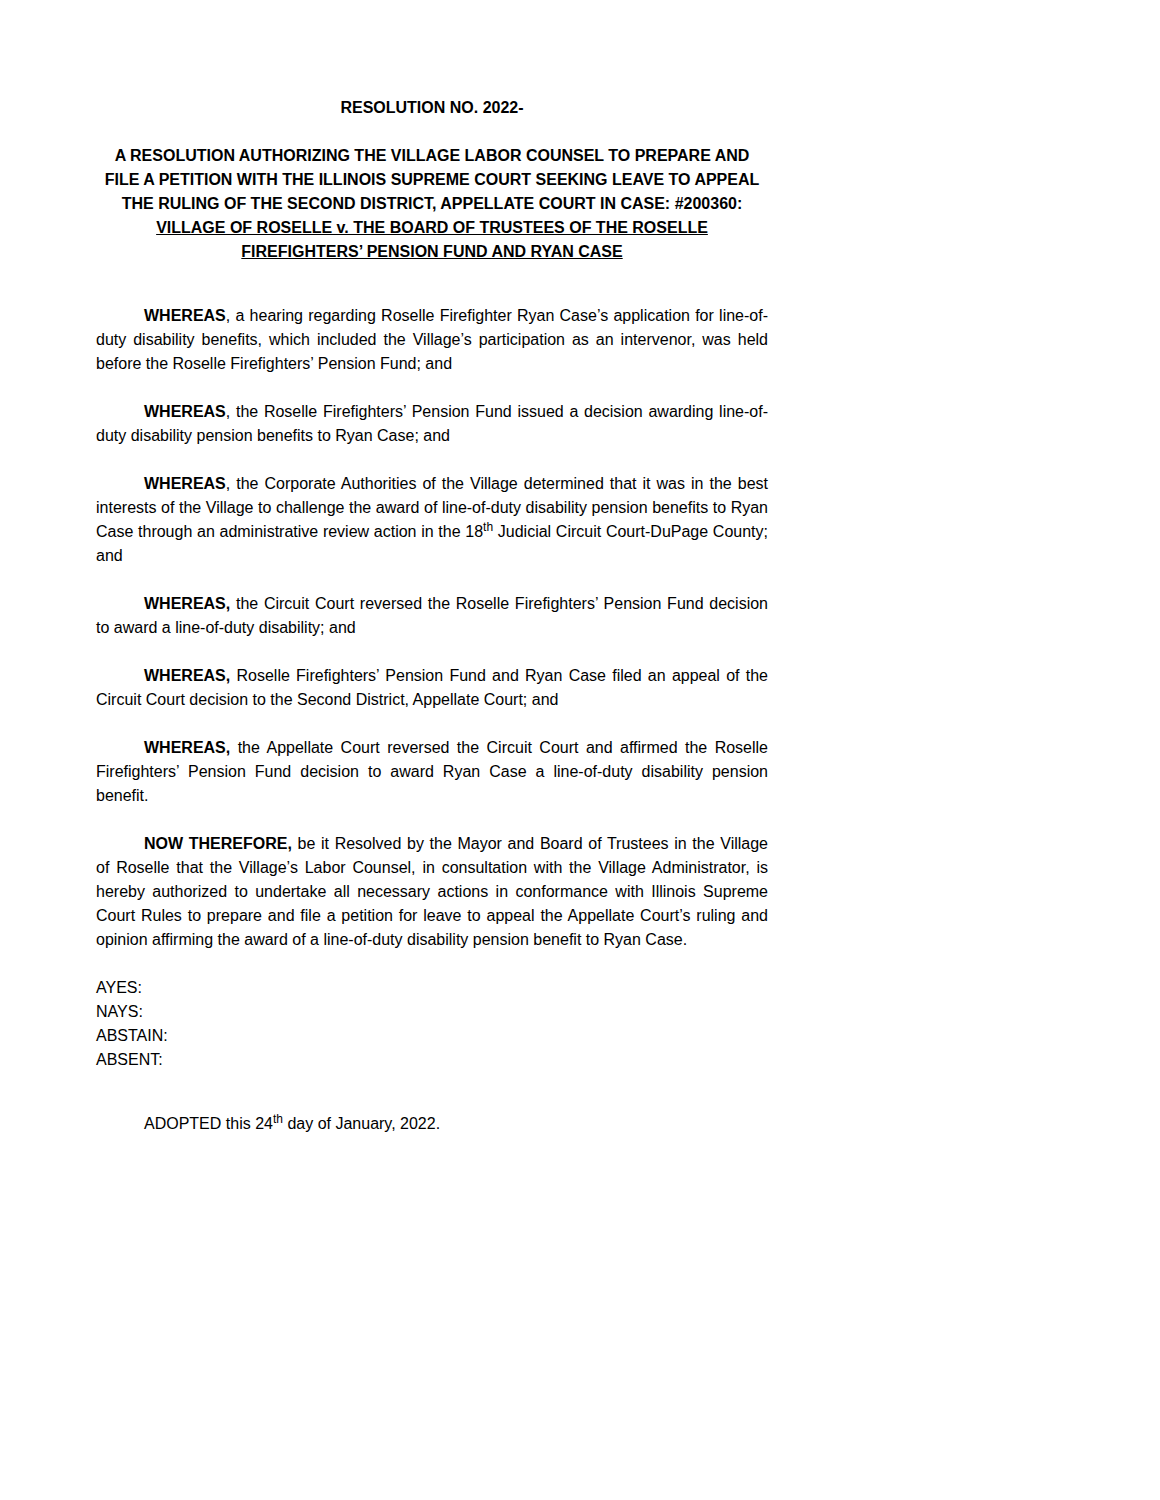RESOLUTION NO. 2022-
A RESOLUTION AUTHORIZING THE VILLAGE LABOR COUNSEL TO PREPARE AND FILE A PETITION WITH THE ILLINOIS SUPREME COURT SEEKING LEAVE TO APPEAL THE RULING OF THE SECOND DISTRICT, APPELLATE COURT IN CASE: #200360: VILLAGE OF ROSELLE v. THE BOARD OF TRUSTEES OF THE ROSELLE FIREFIGHTERS’ PENSION FUND AND RYAN CASE
WHEREAS, a hearing regarding Roselle Firefighter Ryan Case’s application for line-of-duty disability benefits, which included the Village’s participation as an intervenor, was held before the Roselle Firefighters’ Pension Fund; and
WHEREAS, the Roselle Firefighters’ Pension Fund issued a decision awarding line-of-duty disability pension benefits to Ryan Case; and
WHEREAS, the Corporate Authorities of the Village determined that it was in the best interests of the Village to challenge the award of line-of-duty disability pension benefits to Ryan Case through an administrative review action in the 18th Judicial Circuit Court-DuPage County; and
WHEREAS, the Circuit Court reversed the Roselle Firefighters’ Pension Fund decision to award a line-of-duty disability; and
WHEREAS, Roselle Firefighters’ Pension Fund and Ryan Case filed an appeal of the Circuit Court decision to the Second District, Appellate Court; and
WHEREAS, the Appellate Court reversed the Circuit Court and affirmed the Roselle Firefighters’ Pension Fund decision to award Ryan Case a line-of-duty disability pension benefit.
NOW THEREFORE, be it Resolved by the Mayor and Board of Trustees in the Village of Roselle that the Village’s Labor Counsel, in consultation with the Village Administrator, is hereby authorized to undertake all necessary actions in conformance with Illinois Supreme Court Rules to prepare and file a petition for leave to appeal the Appellate Court’s ruling and opinion affirming the award of a line-of-duty disability pension benefit to Ryan Case.
AYES:
NAYS:
ABSTAIN:
ABSENT:
ADOPTED this 24th day of January, 2022.